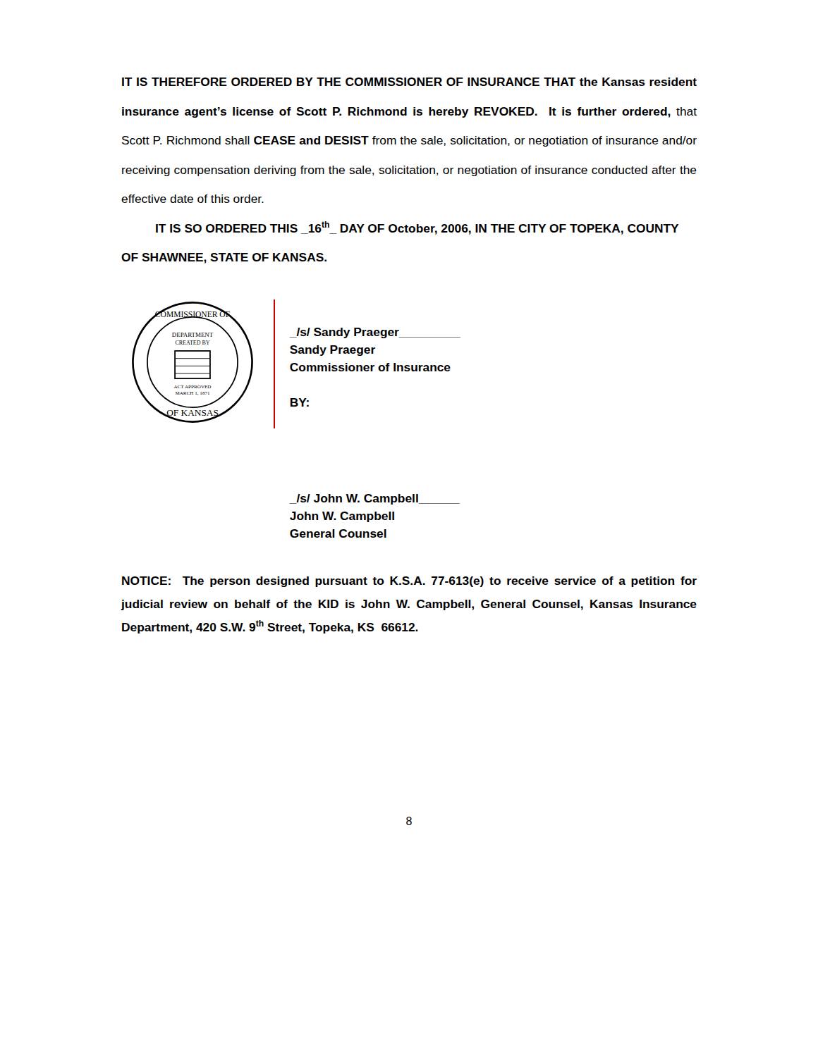IT IS THEREFORE ORDERED BY THE COMMISSIONER OF INSURANCE THAT the Kansas resident insurance agent’s license of Scott P. Richmond is hereby REVOKED. It is further ordered, that Scott P. Richmond shall CEASE and DESIST from the sale, solicitation, or negotiation of insurance and/or receiving compensation deriving from the sale, solicitation, or negotiation of insurance conducted after the effective date of this order.
IT IS SO ORDERED THIS _16th_ DAY OF October, 2006, IN THE CITY OF TOPEKA, COUNTY OF SHAWNEE, STATE OF KANSAS.
_/s/ Sandy Praeger_________
Sandy Praeger
Commissioner of Insurance
BY:
_/s/ John W. Campbell______
John W. Campbell
General Counsel
NOTICE: The person designed pursuant to K.S.A. 77-613(e) to receive service of a petition for judicial review on behalf of the KID is John W. Campbell, General Counsel, Kansas Insurance Department, 420 S.W. 9th Street, Topeka, KS 66612.
8